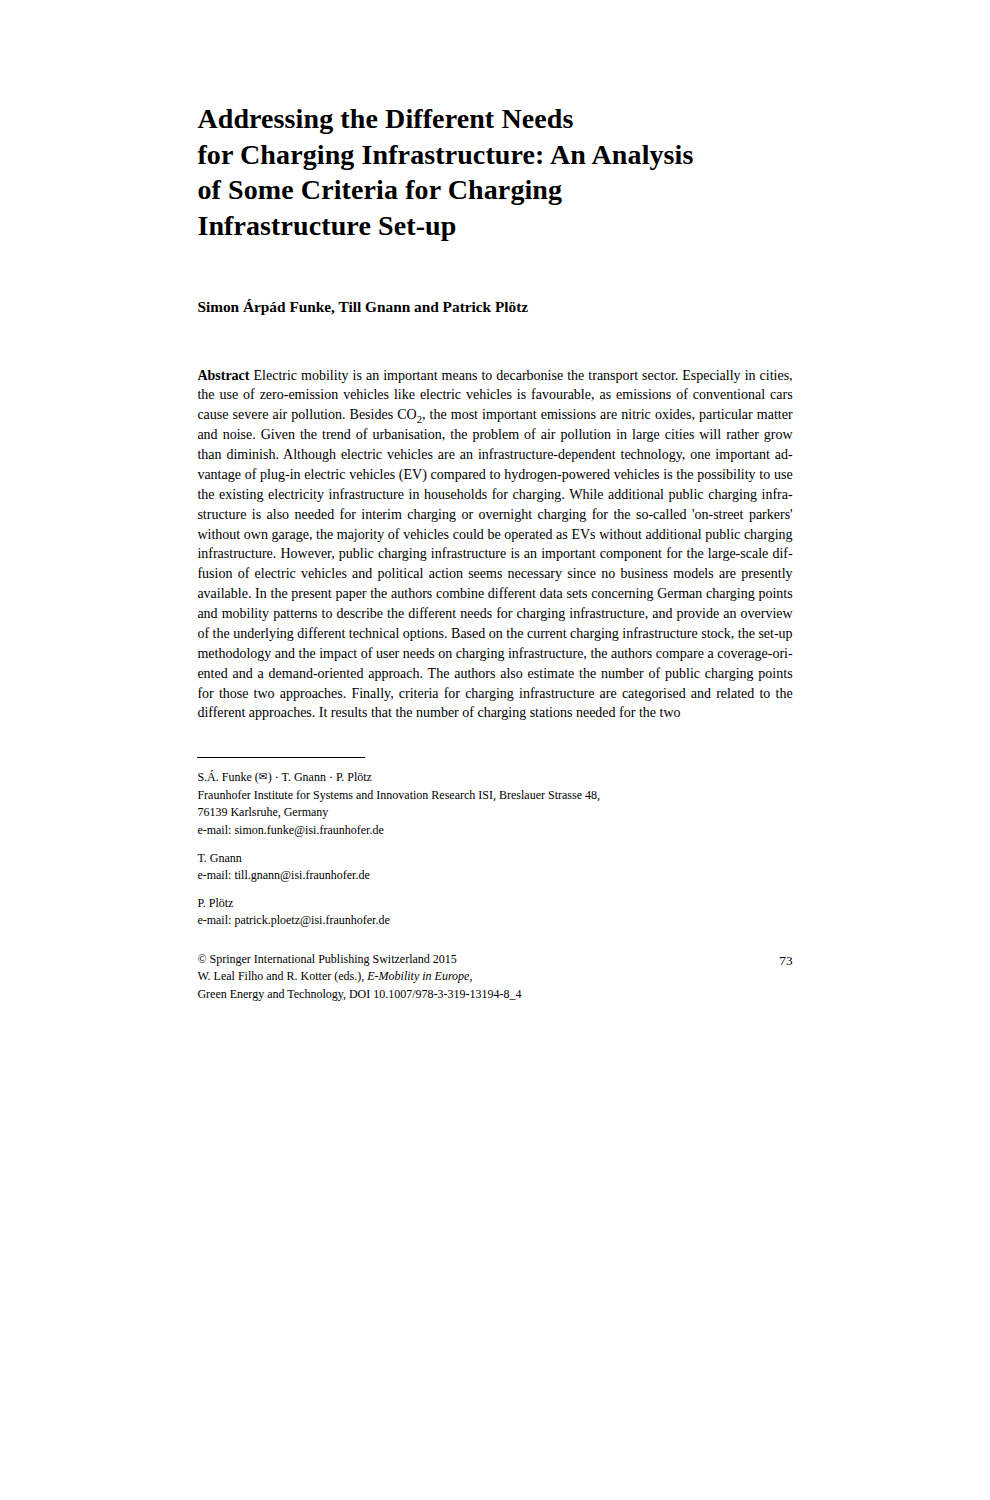Addressing the Different Needs
for Charging Infrastructure: An Analysis
of Some Criteria for Charging
Infrastructure Set-up
Simon Árpád Funke, Till Gnann and Patrick Plötz
Abstract Electric mobility is an important means to decarbonise the transport sector. Especially in cities, the use of zero-emission vehicles like electric vehicles is favourable, as emissions of conventional cars cause severe air pollution. Besides CO2, the most important emissions are nitric oxides, particular matter and noise. Given the trend of urbanisation, the problem of air pollution in large cities will rather grow than diminish. Although electric vehicles are an infrastructure-dependent technology, one important advantage of plug-in electric vehicles (EV) compared to hydrogen-powered vehicles is the possibility to use the existing electricity infrastructure in households for charging. While additional public charging infrastructure is also needed for interim charging or overnight charging for the so-called 'on-street parkers' without own garage, the majority of vehicles could be operated as EVs without additional public charging infrastructure. However, public charging infrastructure is an important component for the large-scale diffusion of electric vehicles and political action seems necessary since no business models are presently available. In the present paper the authors combine different data sets concerning German charging points and mobility patterns to describe the different needs for charging infrastructure, and provide an overview of the underlying different technical options. Based on the current charging infrastructure stock, the set-up methodology and the impact of user needs on charging infrastructure, the authors compare a coverage-oriented and a demand-oriented approach. The authors also estimate the number of public charging points for those two approaches. Finally, criteria for charging infrastructure are categorised and related to the different approaches. It results that the number of charging stations needed for the two
S.Á. Funke (✉) · T. Gnann · P. Plötz
Fraunhofer Institute for Systems and Innovation Research ISI, Breslauer Strasse 48,
76139 Karlsruhe, Germany
e-mail: simon.funke@isi.fraunhofer.de
T. Gnann
e-mail: till.gnann@isi.fraunhofer.de
P. Plötz
e-mail: patrick.ploetz@isi.fraunhofer.de
73
© Springer International Publishing Switzerland 2015
W. Leal Filho and R. Kotter (eds.), E-Mobility in Europe,
Green Energy and Technology, DOI 10.1007/978-3-319-13194-8_4